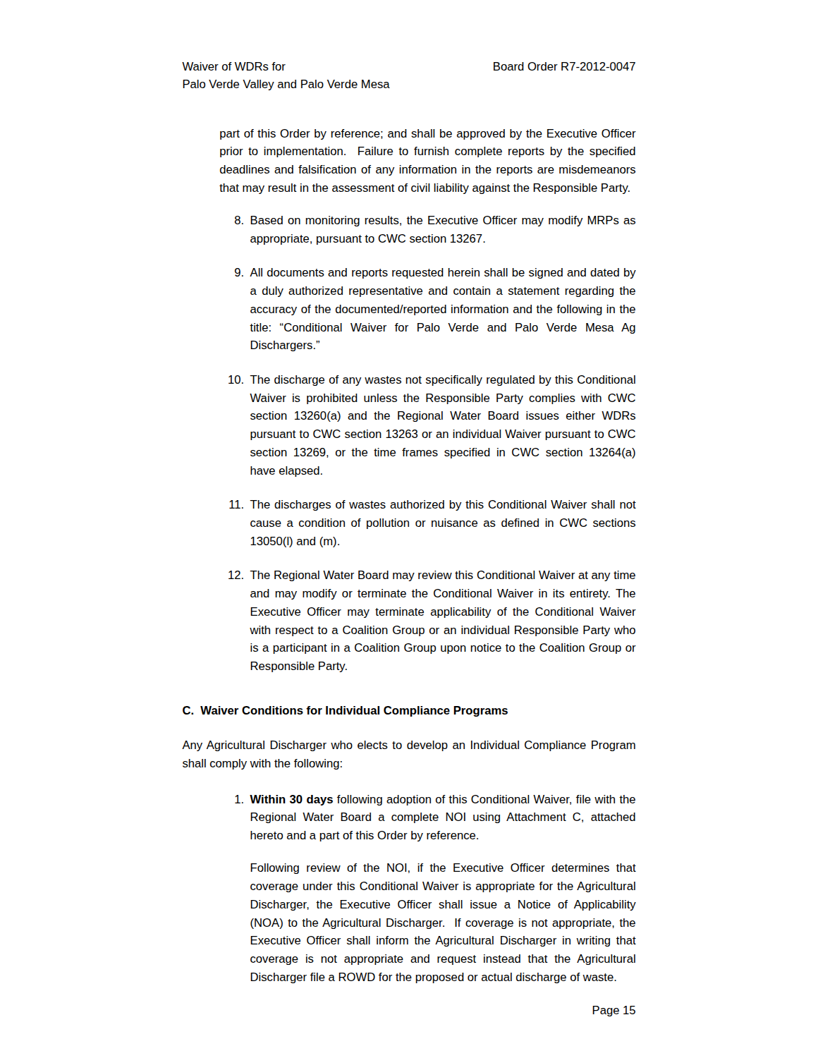Waiver of WDRs for
Palo Verde Valley and Palo Verde Mesa
Board Order R7-2012-0047
part of this Order by reference; and shall be approved by the Executive Officer prior to implementation. Failure to furnish complete reports by the specified deadlines and falsification of any information in the reports are misdemeanors that may result in the assessment of civil liability against the Responsible Party.
8. Based on monitoring results, the Executive Officer may modify MRPs as appropriate, pursuant to CWC section 13267.
9. All documents and reports requested herein shall be signed and dated by a duly authorized representative and contain a statement regarding the accuracy of the documented/reported information and the following in the title: “Conditional Waiver for Palo Verde and Palo Verde Mesa Ag Dischargers.”
10. The discharge of any wastes not specifically regulated by this Conditional Waiver is prohibited unless the Responsible Party complies with CWC section 13260(a) and the Regional Water Board issues either WDRs pursuant to CWC section 13263 or an individual Waiver pursuant to CWC section 13269, or the time frames specified in CWC section 13264(a) have elapsed.
11. The discharges of wastes authorized by this Conditional Waiver shall not cause a condition of pollution or nuisance as defined in CWC sections 13050(l) and (m).
12. The Regional Water Board may review this Conditional Waiver at any time and may modify or terminate the Conditional Waiver in its entirety. The Executive Officer may terminate applicability of the Conditional Waiver with respect to a Coalition Group or an individual Responsible Party who is a participant in a Coalition Group upon notice to the Coalition Group or Responsible Party.
C. Waiver Conditions for Individual Compliance Programs
Any Agricultural Discharger who elects to develop an Individual Compliance Program shall comply with the following:
1. Within 30 days following adoption of this Conditional Waiver, file with the Regional Water Board a complete NOI using Attachment C, attached hereto and a part of this Order by reference.
Following review of the NOI, if the Executive Officer determines that coverage under this Conditional Waiver is appropriate for the Agricultural Discharger, the Executive Officer shall issue a Notice of Applicability (NOA) to the Agricultural Discharger. If coverage is not appropriate, the Executive Officer shall inform the Agricultural Discharger in writing that coverage is not appropriate and request instead that the Agricultural Discharger file a ROWD for the proposed or actual discharge of waste.
Page 15